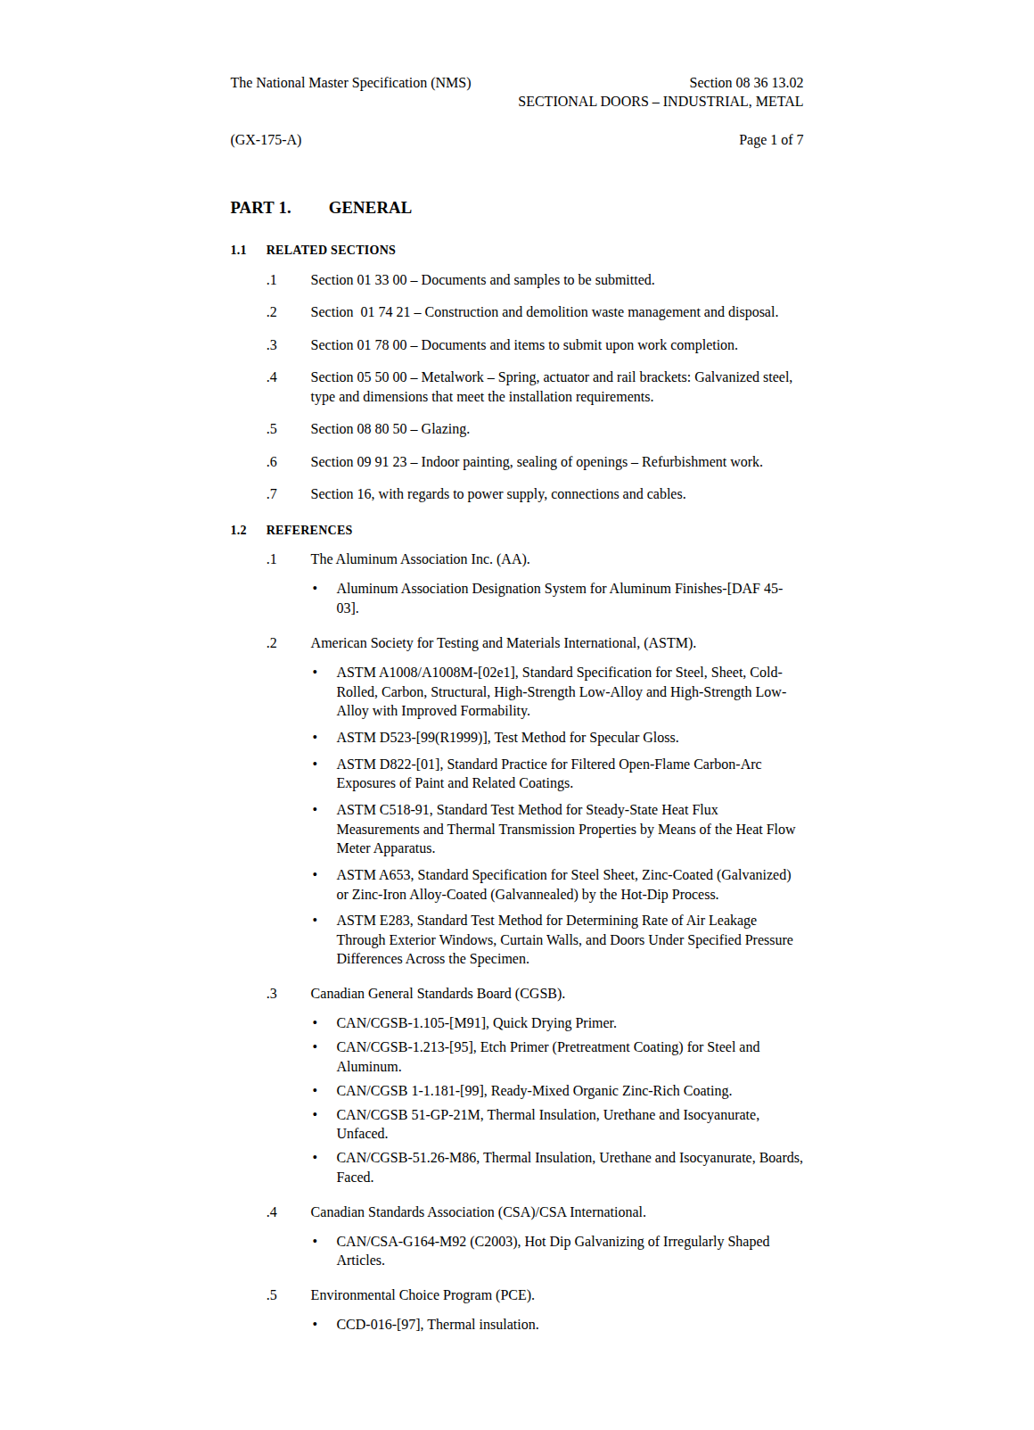| The National Master Specification (NMS) | Section 08 36 13.02 |
| | SECTIONAL DOORS – INDUSTRIAL, METAL |
| (GX-175-A) | Page 1 of 7 |
PART 1. GENERAL
1.1 RELATED SECTIONS
.1 Section 01 33 00 – Documents and samples to be submitted.
.2 Section 01 74 21 – Construction and demolition waste management and disposal.
.3 Section 01 78 00 – Documents and items to submit upon work completion.
.4 Section 05 50 00 – Metalwork – Spring, actuator and rail brackets: Galvanized steel, type and dimensions that meet the installation requirements.
.5 Section 08 80 50 – Glazing.
.6 Section 09 91 23 – Indoor painting, sealing of openings – Refurbishment work.
.7 Section 16, with regards to power supply, connections and cables.
1.2 REFERENCES
.1 The Aluminum Association Inc. (AA).
Aluminum Association Designation System for Aluminum Finishes-[DAF 45-03].
.2 American Society for Testing and Materials International, (ASTM).
ASTM A1008/A1008M-[02e1], Standard Specification for Steel, Sheet, Cold-Rolled, Carbon, Structural, High-Strength Low-Alloy and High-Strength Low-Alloy with Improved Formability.
ASTM D523-[99(R1999)], Test Method for Specular Gloss.
ASTM D822-[01], Standard Practice for Filtered Open-Flame Carbon-Arc Exposures of Paint and Related Coatings.
ASTM C518-91, Standard Test Method for Steady-State Heat Flux Measurements and Thermal Transmission Properties by Means of the Heat Flow Meter Apparatus.
ASTM A653, Standard Specification for Steel Sheet, Zinc-Coated (Galvanized) or Zinc-Iron Alloy-Coated (Galvannealed) by the Hot-Dip Process.
ASTM E283, Standard Test Method for Determining Rate of Air Leakage Through Exterior Windows, Curtain Walls, and Doors Under Specified Pressure Differences Across the Specimen.
.3 Canadian General Standards Board (CGSB).
CAN/CGSB-1.105-[M91], Quick Drying Primer.
CAN/CGSB-1.213-[95], Etch Primer (Pretreatment Coating) for Steel and Aluminum.
CAN/CGSB 1-1.181-[99], Ready-Mixed Organic Zinc-Rich Coating.
CAN/CGSB 51-GP-21M, Thermal Insulation, Urethane and Isocyanurate, Unfaced.
CAN/CGSB-51.26-M86, Thermal Insulation, Urethane and Isocyanurate, Boards, Faced.
.4 Canadian Standards Association (CSA)/CSA International.
CAN/CSA-G164-M92 (C2003), Hot Dip Galvanizing of Irregularly Shaped Articles.
.5 Environmental Choice Program (PCE).
CCD-016-[97], Thermal insulation.